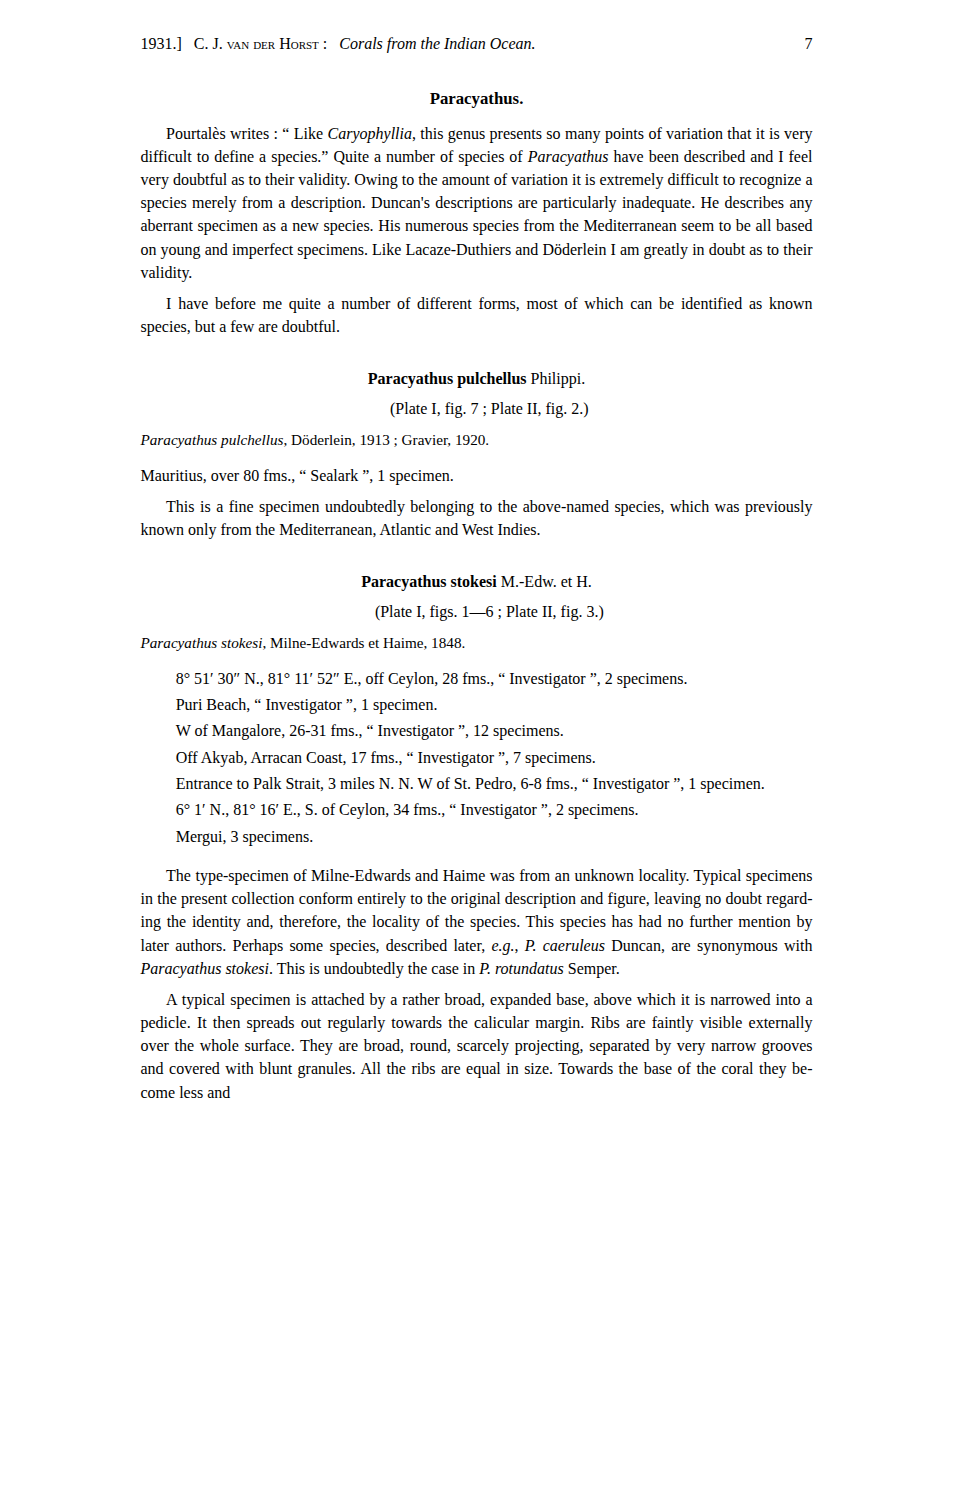1931.] C. J. van der Horst : Corals from the Indian Ocean. 7
Paracyathus.
Pourtalès writes : “ Like Caryophyllia, this genus presents so many points of variation that it is very difficult to define a species.” Quite a number of species of Paracyathus have been described and I feel very doubtful as to their validity. Owing to the amount of variation it is extremely difficult to recognize a species merely from a description. Duncan's descriptions are particularly inadequate. He describes any aberrant specimen as a new species. His numerous species from the Mediterranean seem to be all based on young and imperfect specimens. Like Lacaze-Duthiers and Döderlein I am greatly in doubt as to their validity.
I have before me quite a number of different forms, most of which can be identified as known species, but a few are doubtful.
Paracyathus pulchellus Philippi.
(Plate I, fig. 7 ; Plate II, fig. 2.)
Paracyathus pulchellus, Döderlein, 1913 ; Gravier, 1920.
Mauritius, over 80 fms., “ Sealark ”, 1 specimen.
This is a fine specimen undoubtedly belonging to the above-named species, which was previously known only from the Mediterranean, Atlantic and West Indies.
Paracyathus stokesi M.-Edw. et H.
(Plate I, figs. 1—6 ; Plate II, fig. 3.)
Paracyathus stokesi, Milne-Edwards et Haime, 1848.
8° 51′ 30″ N., 81° 11′ 52″ E., off Ceylon, 28 fms., “ Investigator ”, 2 specimens.
Puri Beach, “ Investigator ”, 1 specimen.
W of Mangalore, 26-31 fms., “ Investigator ”, 12 specimens.
Off Akyab, Arracan Coast, 17 fms., “ Investigator ”, 7 specimens.
Entrance to Palk Strait, 3 miles N. N. W of St. Pedro, 6-8 fms., “ Investigator ”, 1 specimen.
6° 1′ N., 81° 16′ E., S. of Ceylon, 34 fms., “ Investigator ”, 2 specimens.
Mergui, 3 specimens.
The type-specimen of Milne-Edwards and Haime was from an unknown locality. Typical specimens in the present collection conform entirely to the original description and figure, leaving no doubt regarding the identity and, therefore, the locality of the species. This species has had no further mention by later authors. Perhaps some species, described later, e.g., P. caeruleus Duncan, are synonymous with Paracyathus stokesi. This is undoubtedly the case in P. rotundatus Semper.
A typical specimen is attached by a rather broad, expanded base, above which it is narrowed into a pedicle. It then spreads out regularly towards the calicular margin. Ribs are faintly visible externally over the whole surface. They are broad, round, scarcely projecting, separated by very narrow grooves and covered with blunt granules. All the ribs are equal in size. Towards the base of the coral they become less and